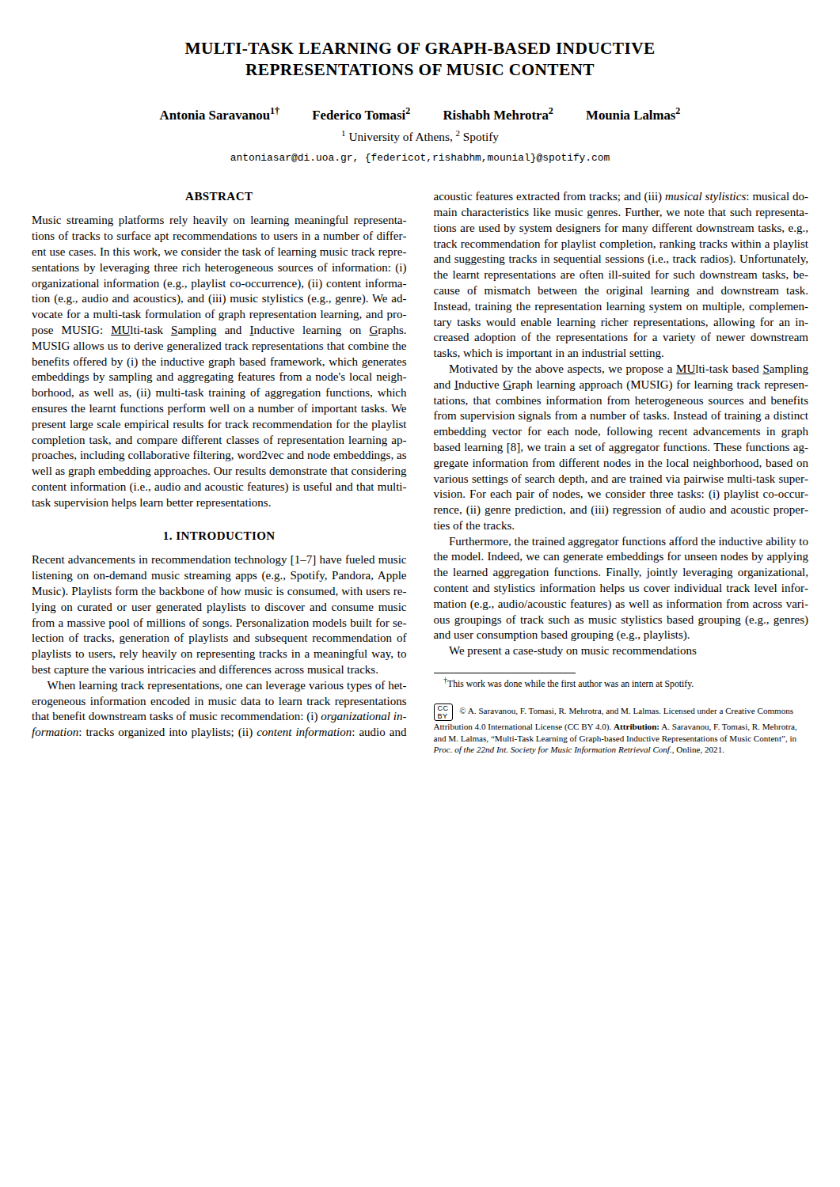Multi-Task Learning of Graph-based Inductive
Representations of Music Content
Antonia Saravanou1† Federico Tomasi2 Rishabh Mehrotra2 Mounia Lalmas2
1 University of Athens, 2 Spotify
antoniasar@di.uoa.gr, {federicot,rishabhm,mounial}@spotify.com
Abstract
Music streaming platforms rely heavily on learning meaningful representations of tracks to surface apt recommendations to users in a number of different use cases. In this work, we consider the task of learning music track representations by leveraging three rich heterogeneous sources of information: (i) organizational information (e.g., playlist co-occurrence), (ii) content information (e.g., audio and acoustics), and (iii) music stylistics (e.g., genre). We advocate for a multi-task formulation of graph representation learning, and propose MUSIG: MUlti-task Sampling and Inductive learning on Graphs. MUSIG allows us to derive generalized track representations that combine the benefits offered by (i) the inductive graph based framework, which generates embeddings by sampling and aggregating features from a node's local neighborhood, as well as, (ii) multi-task training of aggregation functions, which ensures the learnt functions perform well on a number of important tasks. We present large scale empirical results for track recommendation for the playlist completion task, and compare different classes of representation learning approaches, including collaborative filtering, word2vec and node embeddings, as well as graph embedding approaches. Our results demonstrate that considering content information (i.e., audio and acoustic features) is useful and that multi-task supervision helps learn better representations.
1. Introduction
Recent advancements in recommendation technology [1–7] have fueled music listening on on-demand music streaming apps (e.g., Spotify, Pandora, Apple Music). Playlists form the backbone of how music is consumed, with users relying on curated or user generated playlists to discover and consume music from a massive pool of millions of songs. Personalization models built for selection of tracks, generation of playlists and subsequent recommendation of playlists to users, rely heavily on representing tracks in a meaningful way, to best capture the various intricacies and differences across musical tracks.
When learning track representations, one can leverage various types of heterogeneous information encoded in music data to learn track representations that benefit downstream tasks of music recommendation: (i) organizational information: tracks organized into playlists; (ii) content information: audio and acoustic features extracted from tracks; and (iii) musical stylistics: musical domain characteristics like music genres. Further, we note that such representations are used by system designers for many different downstream tasks, e.g., track recommendation for playlist completion, ranking tracks within a playlist and suggesting tracks in sequential sessions (i.e., track radios). Unfortunately, the learnt representations are often ill-suited for such downstream tasks, because of mismatch between the original learning and downstream task. Instead, training the representation learning system on multiple, complementary tasks would enable learning richer representations, allowing for an increased adoption of the representations for a variety of newer downstream tasks, which is important in an industrial setting.
Motivated by the above aspects, we propose a MUlti-task based Sampling and Inductive Graph learning approach (MUSIG) for learning track representations, that combines information from heterogeneous sources and benefits from supervision signals from a number of tasks. Instead of training a distinct embedding vector for each node, following recent advancements in graph based learning [8], we train a set of aggregator functions. These functions aggregate information from different nodes in the local neighborhood, based on various settings of search depth, and are trained via pairwise multi-task supervision. For each pair of nodes, we consider three tasks: (i) playlist co-occurrence, (ii) genre prediction, and (iii) regression of audio and acoustic properties of the tracks.
Furthermore, the trained aggregator functions afford the inductive ability to the model. Indeed, we can generate embeddings for unseen nodes by applying the learned aggregation functions. Finally, jointly leveraging organizational, content and stylistics information helps us cover individual track level information (e.g., audio/acoustic features) as well as information from across various groupings of track such as music stylistics based grouping (e.g., genres) and user consumption based grouping (e.g., playlists).
We present a case-study on music recommendations
†This work was done while the first author was an intern at Spotify.
CC BY © A. Saravanou, F. Tomasi, R. Mehrotra, and M. Lalmas. Licensed under a Creative Commons Attribution 4.0 International License (CC BY 4.0). Attribution: A. Saravanou, F. Tomasi, R. Mehrotra, and M. Lalmas, “Multi-Task Learning of Graph-based Inductive Representations of Music Content”, in Proc. of the 22nd Int. Society for Music Information Retrieval Conf., Online, 2021.